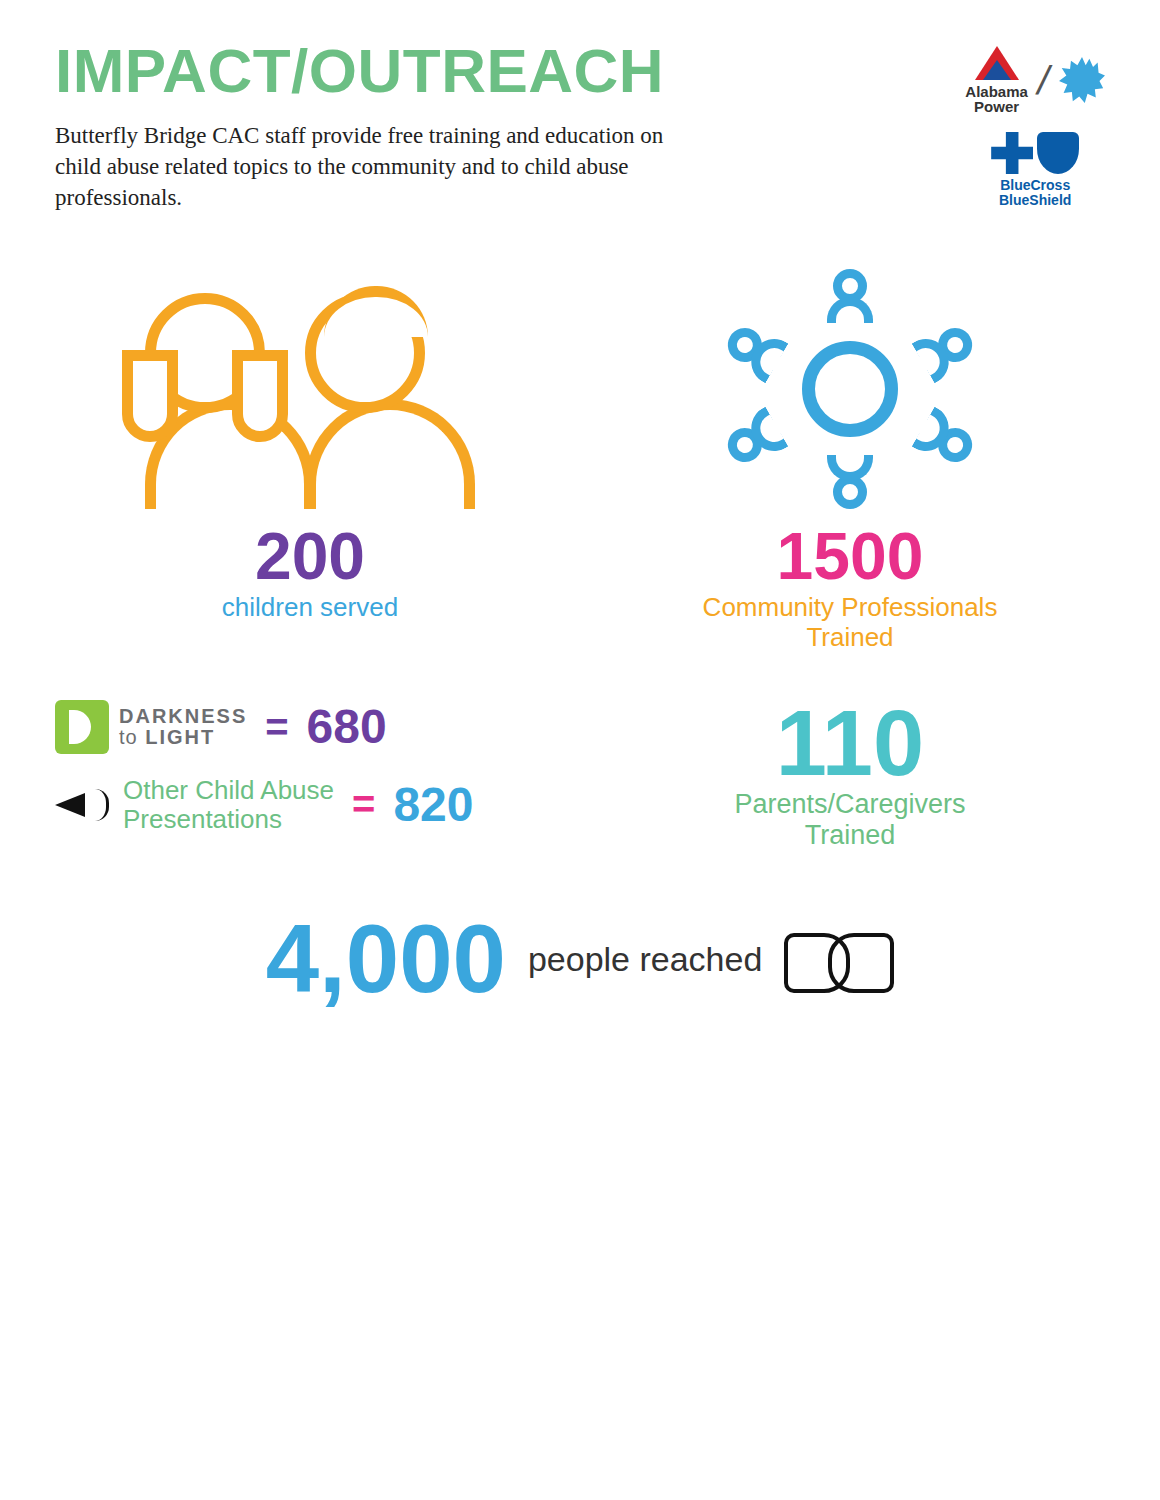Impact/Outreach
Butterfly Bridge CAC staff provide free training and education on child abuse related topics to the community and to child abuse professionals.
Alabama Power
/
BlueCross BlueShield
200
children served
1500
Community Professionals
Trained
DARKNESS
to LIGHT
= 680
Other Child Abuse Presentations
= 820
110
Parents/Caregivers
Trained
4,000 people reached